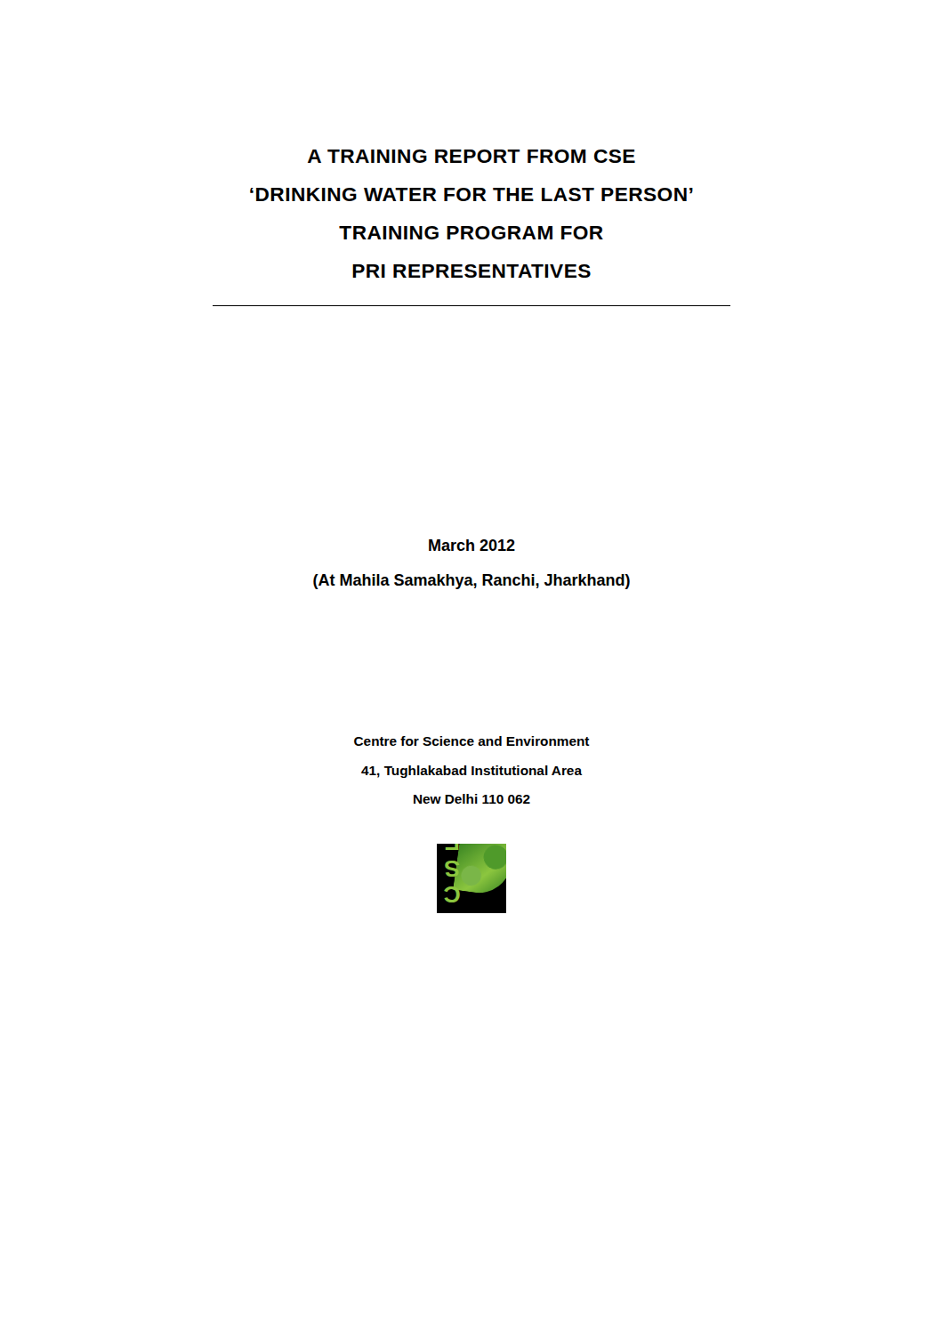A TRAINING REPORT FROM CSE
‘DRINKING WATER FOR THE LAST PERSON’
TRAINING PROGRAM FOR
PRI REPRESENTATIVES
March 2012
(At Mahila Samakhya, Ranchi, Jharkhand)
Centre for Science and Environment
41, Tughlakabad Institutional Area
New Delhi 110 062
CSE